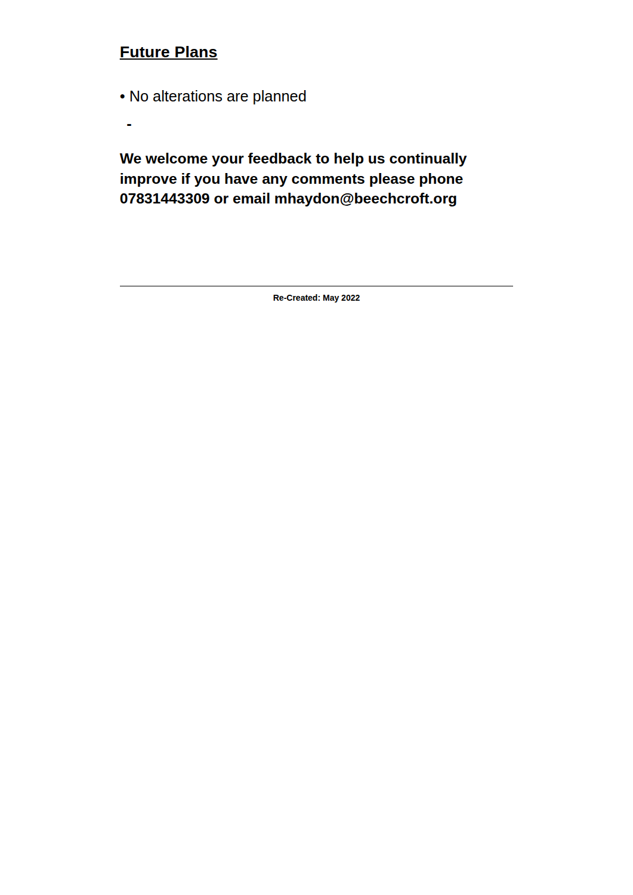Future Plans
• No alterations are planned
-
We welcome your feedback to help us continually improve if you have any comments please phone 07831443309 or email mhaydon@beechcroft.org
Re-Created: May 2022